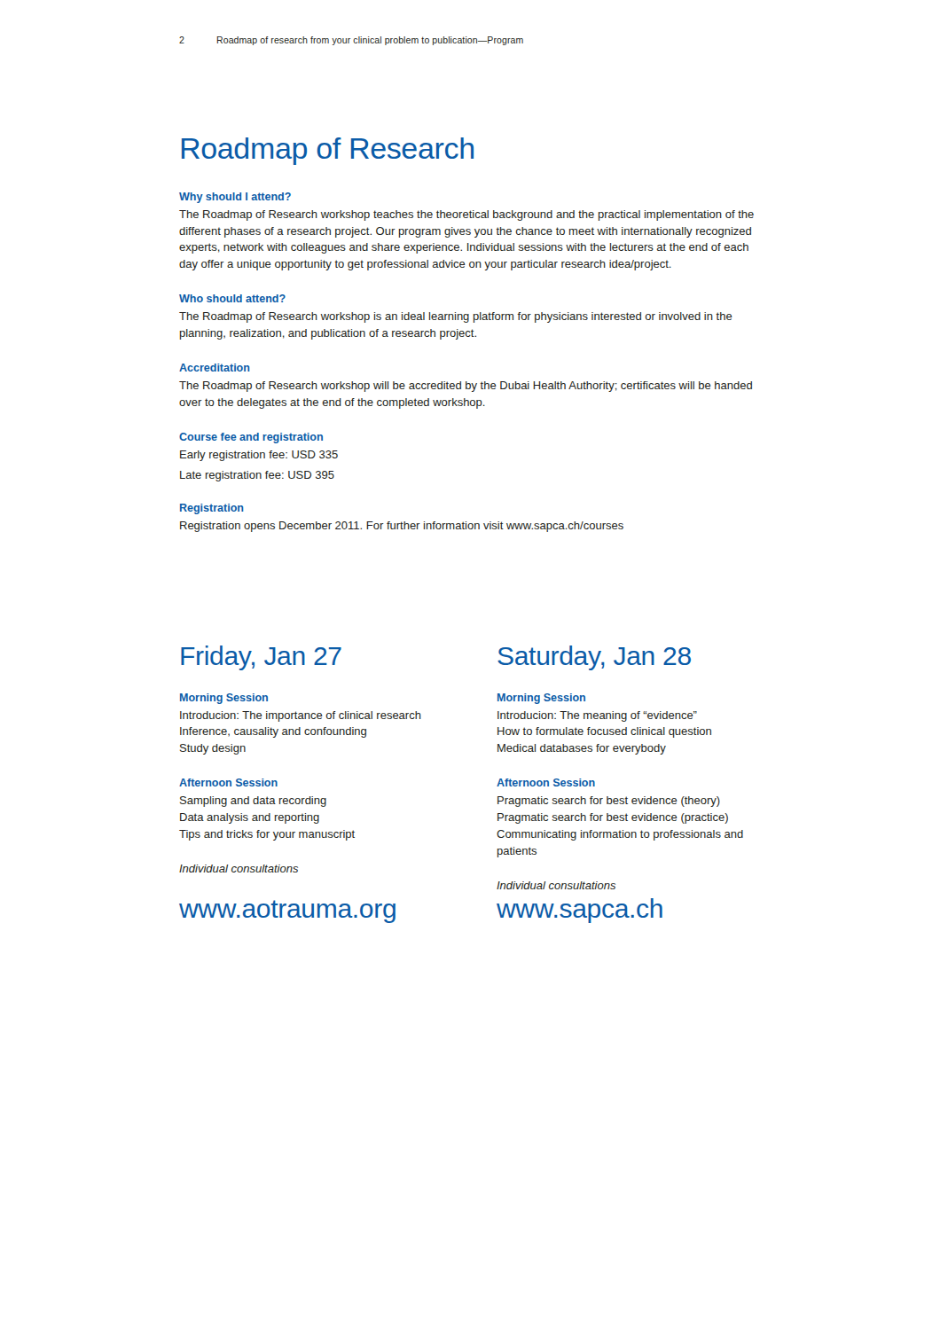2 Roadmap of research from your clinical problem to publication—Program
Roadmap of Research
Why should I attend?
The Roadmap of Research workshop teaches the theoretical background and the practical implementation of the different phases of a research project. Our program gives you the chance to meet with internationally recognized experts, network with colleagues and share experience. Individual sessions with the lecturers at the end of each day offer a unique opportunity to get professional advice on your particular research idea/project.
Who should attend?
The Roadmap of Research workshop is an ideal learning platform for physicians interested or involved in the planning, realization, and publication of a research project.
Accreditation
The Roadmap of Research workshop will be accredited by the Dubai Health Authority; certificates will be handed over to the delegates at the end of the completed workshop.
Course fee and registration
Early registration fee: USD 335
Late registration fee: USD 395
Registration
Registration opens December 2011. For further information visit www.sapca.ch/courses
Friday, Jan 27
Morning Session
Introducion: The importance of clinical research
Inference, causality and confounding
Study design
Afternoon Session
Sampling and data recording
Data analysis and reporting
Tips and tricks for your manuscript
Individual consultations
Saturday, Jan 28
Morning Session
Introducion: The meaning of “evidence”
How to formulate focused clinical question
Medical databases for everybody
Afternoon Session
Pragmatic search for best evidence (theory)
Pragmatic search for best evidence (practice)
Communicating information to professionals and patients
Individual consultations
www.aotrauma.org www.sapca.ch